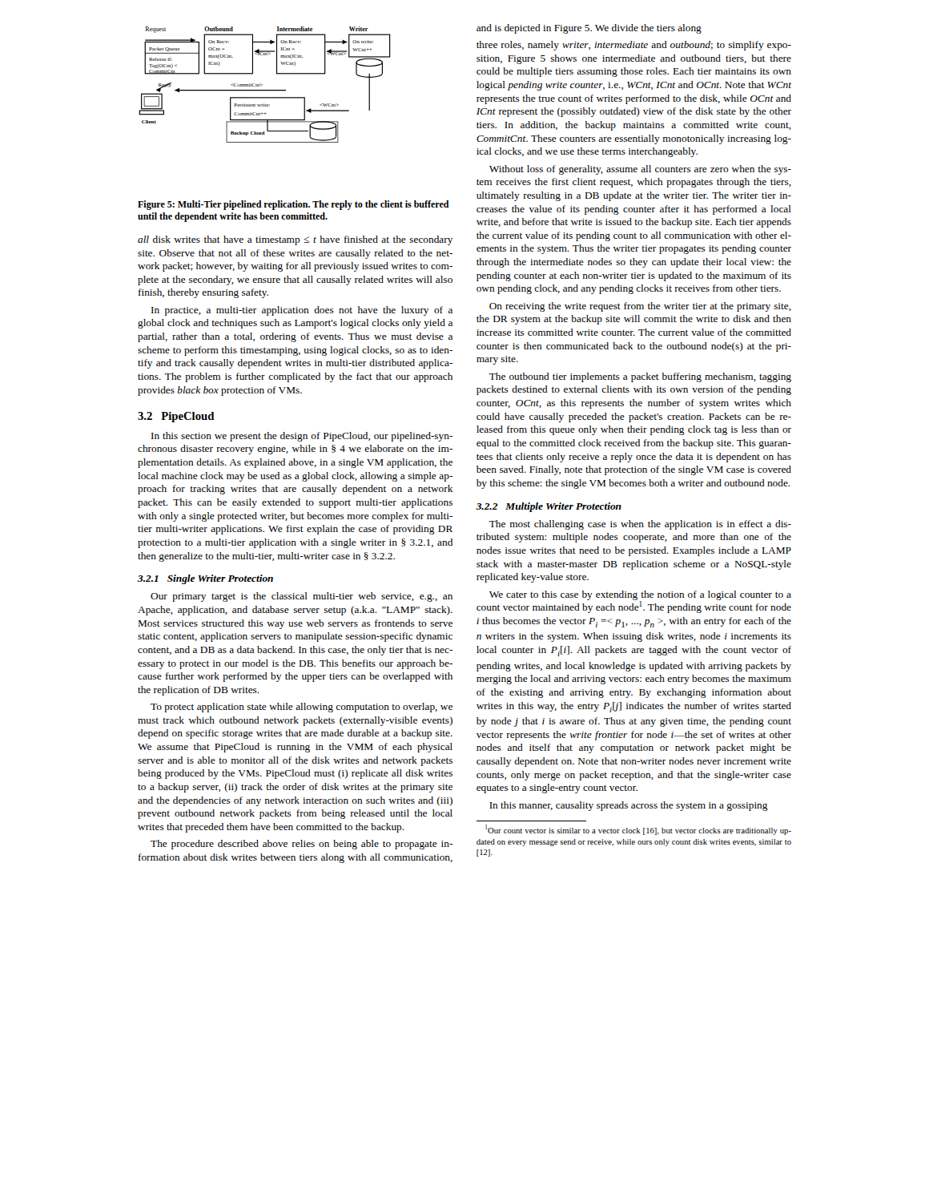Request Outbound Intermediate Writer Packet Queue Release if: Tag(OCnt) < CommitCnt On Recv: OCnt = max(OCnt, ICnt) On Recv: ICnt = max(ICnt, WCnt) On write: WCnt++ <ICnt> <WCnt> Reply Client <CommitCnt> Persistent write: CommitCnt++ <WCnt> Backup Cloud
Figure 5: Multi-Tier pipelined replication. The reply to the client is buffered until the dependent write has been committed.
all disk writes that have a timestamp ≤ t have finished at the secondary site. Observe that not all of these writes are causally related to the network packet; however, by waiting for all previously issued writes to complete at the secondary, we ensure that all causally related writes will also finish, thereby ensuring safety.
In practice, a multi-tier application does not have the luxury of a global clock and techniques such as Lamport's logical clocks only yield a partial, rather than a total, ordering of events. Thus we must devise a scheme to perform this timestamping, using logical clocks, so as to identify and track causally dependent writes in multi-tier distributed applications. The problem is further complicated by the fact that our approach provides black box protection of VMs.
3.2 PipeCloud
In this section we present the design of PipeCloud, our pipelined-synchronous disaster recovery engine, while in § 4 we elaborate on the implementation details. As explained above, in a single VM application, the local machine clock may be used as a global clock, allowing a simple approach for tracking writes that are causally dependent on a network packet. This can be easily extended to support multi-tier applications with only a single protected writer, but becomes more complex for multi-tier multi-writer applications. We first explain the case of providing DR protection to a multi-tier application with a single writer in § 3.2.1, and then generalize to the multi-tier, multi-writer case in § 3.2.2.
3.2.1 Single Writer Protection
Our primary target is the classical multi-tier web service, e.g., an Apache, application, and database server setup (a.k.a. "LAMP" stack). Most services structured this way use web servers as frontends to serve static content, application servers to manipulate session-specific dynamic content, and a DB as a data backend. In this case, the only tier that is necessary to protect in our model is the DB. This benefits our approach because further work performed by the upper tiers can be overlapped with the replication of DB writes.
To protect application state while allowing computation to overlap, we must track which outbound network packets (externally-visible events) depend on specific storage writes that are made durable at a backup site. We assume that PipeCloud is running in the VMM of each physical server and is able to monitor all of the disk writes and network packets being produced by the VMs. PipeCloud must (i) replicate all disk writes to a backup server, (ii) track the order of disk writes at the primary site and the dependencies of any network interaction on such writes and (iii) prevent outbound network packets from being released until the local writes that preceded them have been committed to the backup.
The procedure described above relies on being able to propagate information about disk writes between tiers along with all communication, and is depicted in Figure 5. We divide the tiers along
three roles, namely writer, intermediate and outbound; to simplify exposition, Figure 5 shows one intermediate and outbound tiers, but there could be multiple tiers assuming those roles. Each tier maintains its own logical pending write counter, i.e., WCnt, ICnt and OCnt. Note that WCnt represents the true count of writes performed to the disk, while OCnt and ICnt represent the (possibly outdated) view of the disk state by the other tiers. In addition, the backup maintains a committed write count, CommitCnt. These counters are essentially monotonically increasing logical clocks, and we use these terms interchangeably.
Without loss of generality, assume all counters are zero when the system receives the first client request, which propagates through the tiers, ultimately resulting in a DB update at the writer tier. The writer tier increases the value of its pending counter after it has performed a local write, and before that write is issued to the backup site. Each tier appends the current value of its pending count to all communication with other elements in the system. Thus the writer tier propagates its pending counter through the intermediate nodes so they can update their local view: the pending counter at each non-writer tier is updated to the maximum of its own pending clock, and any pending clocks it receives from other tiers.
On receiving the write request from the writer tier at the primary site, the DR system at the backup site will commit the write to disk and then increase its committed write counter. The current value of the committed counter is then communicated back to the outbound node(s) at the primary site.
The outbound tier implements a packet buffering mechanism, tagging packets destined to external clients with its own version of the pending counter, OCnt, as this represents the number of system writes which could have causally preceded the packet's creation. Packets can be released from this queue only when their pending clock tag is less than or equal to the committed clock received from the backup site. This guarantees that clients only receive a reply once the data it is dependent on has been saved. Finally, note that protection of the single VM case is covered by this scheme: the single VM becomes both a writer and outbound node.
3.2.2 Multiple Writer Protection
The most challenging case is when the application is in effect a distributed system: multiple nodes cooperate, and more than one of the nodes issue writes that need to be persisted. Examples include a LAMP stack with a master-master DB replication scheme or a NoSQL-style replicated key-value store.
We cater to this case by extending the notion of a logical counter to a count vector maintained by each node1. The pending write count for node i thus becomes the vector Pi =< p1, ..., pn >, with an entry for each of the n writers in the system. When issuing disk writes, node i increments its local counter in Pi[i]. All packets are tagged with the count vector of pending writes, and local knowledge is updated with arriving packets by merging the local and arriving vectors: each entry becomes the maximum of the existing and arriving entry. By exchanging information about writes in this way, the entry Pi[j] indicates the number of writes started by node j that i is aware of. Thus at any given time, the pending count vector represents the write frontier for node i—the set of writes at other nodes and itself that any computation or network packet might be causally dependent on. Note that non-writer nodes never increment write counts, only merge on packet reception, and that the single-writer case equates to a single-entry count vector.
In this manner, causality spreads across the system in a gossiping
1Our count vector is similar to a vector clock [16], but vector clocks are traditionally updated on every message send or receive, while ours only count disk writes events, similar to [12].